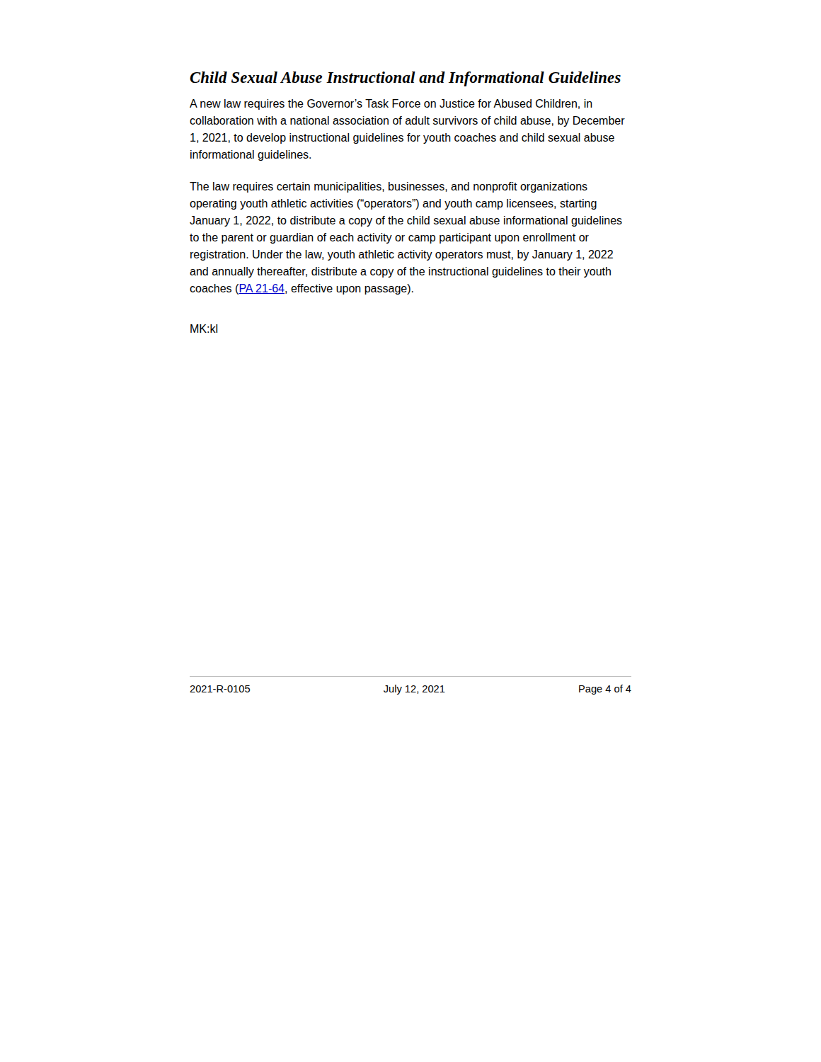Child Sexual Abuse Instructional and Informational Guidelines
A new law requires the Governor’s Task Force on Justice for Abused Children, in collaboration with a national association of adult survivors of child abuse, by December 1, 2021, to develop instructional guidelines for youth coaches and child sexual abuse informational guidelines.
The law requires certain municipalities, businesses, and nonprofit organizations operating youth athletic activities (“operators”) and youth camp licensees, starting January 1, 2022, to distribute a copy of the child sexual abuse informational guidelines to the parent or guardian of each activity or camp participant upon enrollment or registration. Under the law, youth athletic activity operators must, by January 1, 2022 and annually thereafter, distribute a copy of the instructional guidelines to their youth coaches (PA 21-64, effective upon passage).
MK:kl
2021-R-0105 July 12, 2021 Page 4 of 4